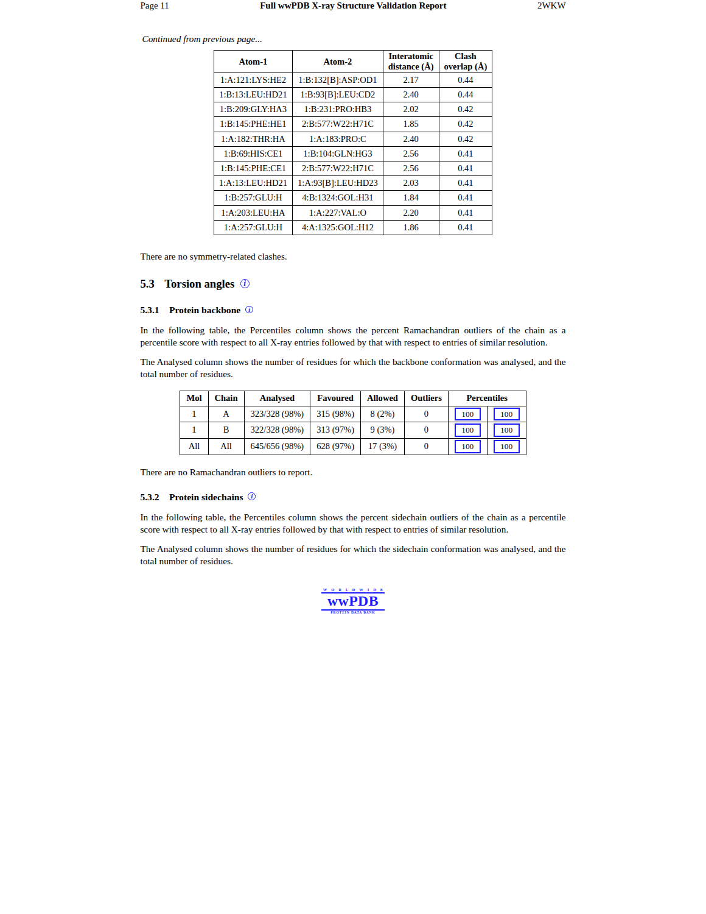Page 11
Full wwPDB X-ray Structure Validation Report
2WKW
Continued from previous page...
| Atom-1 | Atom-2 | Interatomic distance (Å) | Clash overlap (Å) |
| --- | --- | --- | --- |
| 1:A:121:LYS:HE2 | 1:B:132[B]:ASP:OD1 | 2.17 | 0.44 |
| 1:B:13:LEU:HD21 | 1:B:93[B]:LEU:CD2 | 2.40 | 0.44 |
| 1:B:209:GLY:HA3 | 1:B:231:PRO:HB3 | 2.02 | 0.42 |
| 1:B:145:PHE:HE1 | 2:B:577:W22:H71C | 1.85 | 0.42 |
| 1:A:182:THR:HA | 1:A:183:PRO:C | 2.40 | 0.42 |
| 1:B:69:HIS:CE1 | 1:B:104:GLN:HG3 | 2.56 | 0.41 |
| 1:B:145:PHE:CE1 | 2:B:577:W22:H71C | 2.56 | 0.41 |
| 1:A:13:LEU:HD21 | 1:A:93[B]:LEU:HD23 | 2.03 | 0.41 |
| 1:B:257:GLU:H | 4:B:1324:GOL:H31 | 1.84 | 0.41 |
| 1:A:203:LEU:HA | 1:A:227:VAL:O | 2.20 | 0.41 |
| 1:A:257:GLU:H | 4:A:1325:GOL:H12 | 1.86 | 0.41 |
There are no symmetry-related clashes.
5.3 Torsion angles i
5.3.1 Protein backbone i
In the following table, the Percentiles column shows the percent Ramachandran outliers of the chain as a percentile score with respect to all X-ray entries followed by that with respect to entries of similar resolution.
The Analysed column shows the number of residues for which the backbone conformation was analysed, and the total number of residues.
| Mol | Chain | Analysed | Favoured | Allowed | Outliers | Percentiles |
| --- | --- | --- | --- | --- | --- | --- |
| 1 | A | 323/328 (98%) | 315 (98%) | 8 (2%) | 0 | 100 | 100 |
| 1 | B | 322/328 (98%) | 313 (97%) | 9 (3%) | 0 | 100 | 100 |
| All | All | 645/656 (98%) | 628 (97%) | 17 (3%) | 0 | 100 | 100 |
There are no Ramachandran outliers to report.
5.3.2 Protein sidechains i
In the following table, the Percentiles column shows the percent sidechain outliers of the chain as a percentile score with respect to all X-ray entries followed by that with respect to entries of similar resolution.
The Analysed column shows the number of residues for which the sidechain conformation was analysed, and the total number of residues.
W O R L D W I D E
ww PDB
PROTEIN DATA BANK